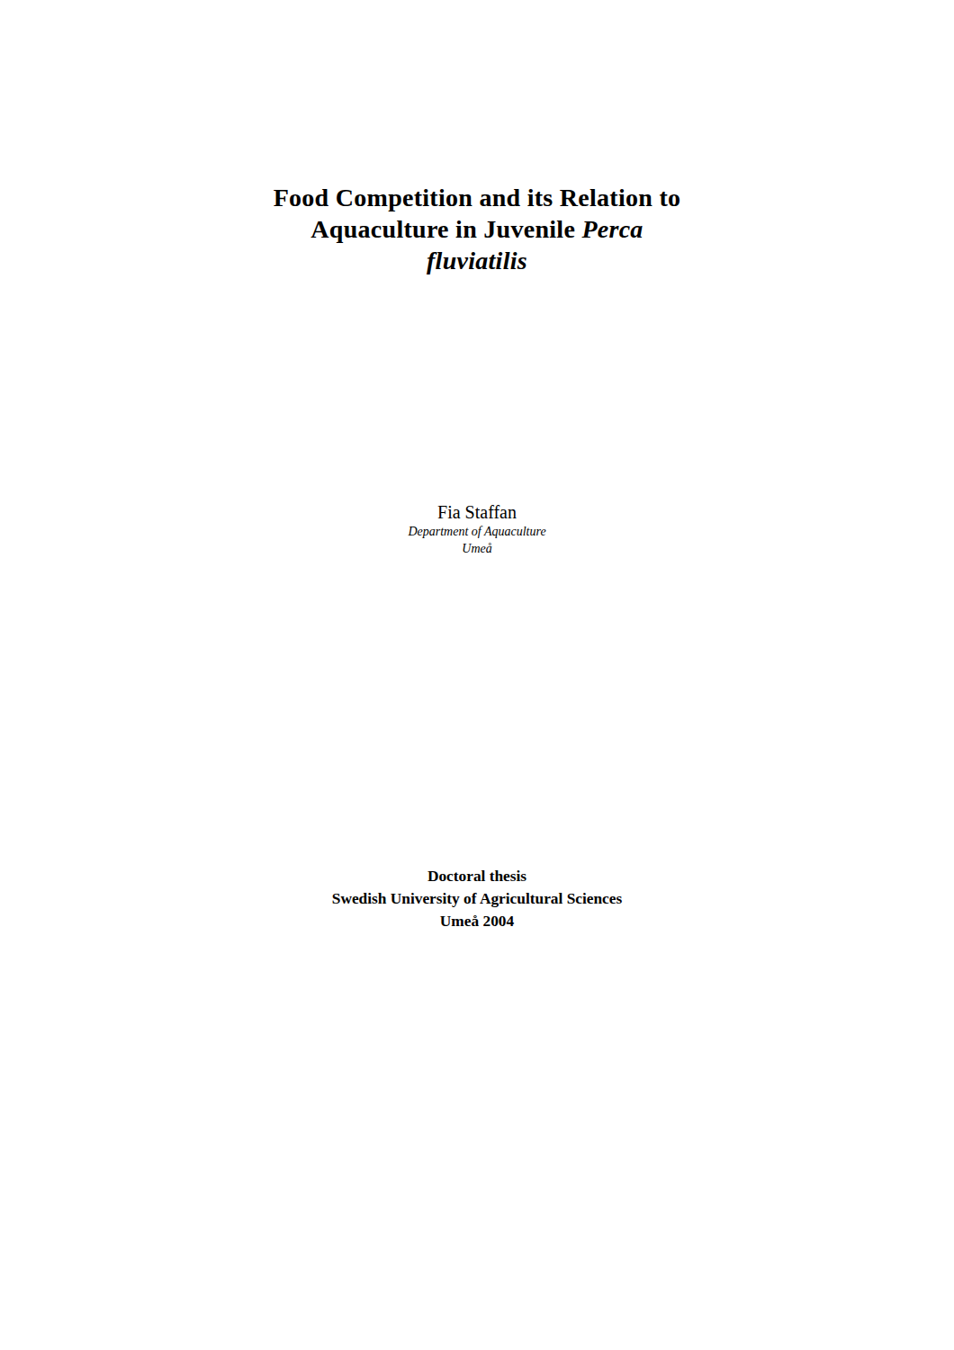Food Competition and its Relation to
Aquaculture in Juvenile Perca
fluviatilis
Fia Staffan
Department of Aquaculture
Umeå
Doctoral thesis
Swedish University of Agricultural Sciences
Umeå 2004